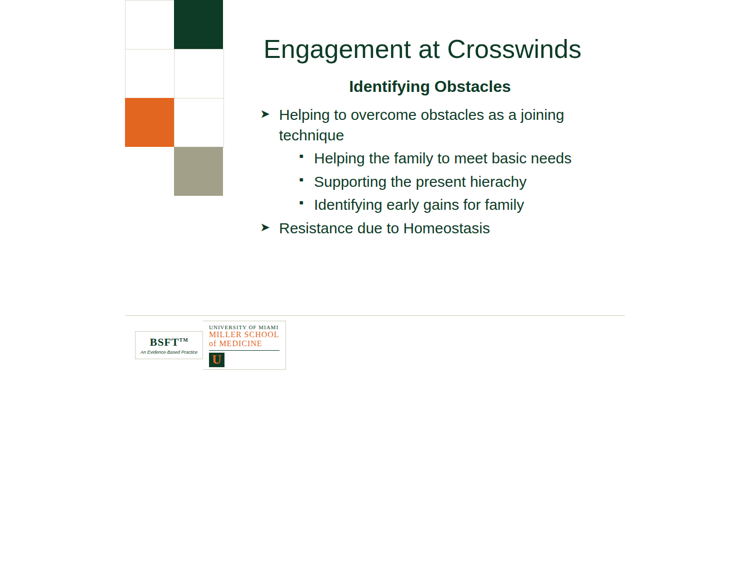Engagement at Crosswinds
Identifying Obstacles
Helping to overcome obstacles as a joining technique
Helping the family to meet basic needs
Supporting the present hierachy
Identifying early gains for family
Resistance due to Homeostasis
BSFTTM
An Evidence-Based Practice
UNIVERSITY OF MIAMI
MILLER SCHOOL
of MEDICINE
U